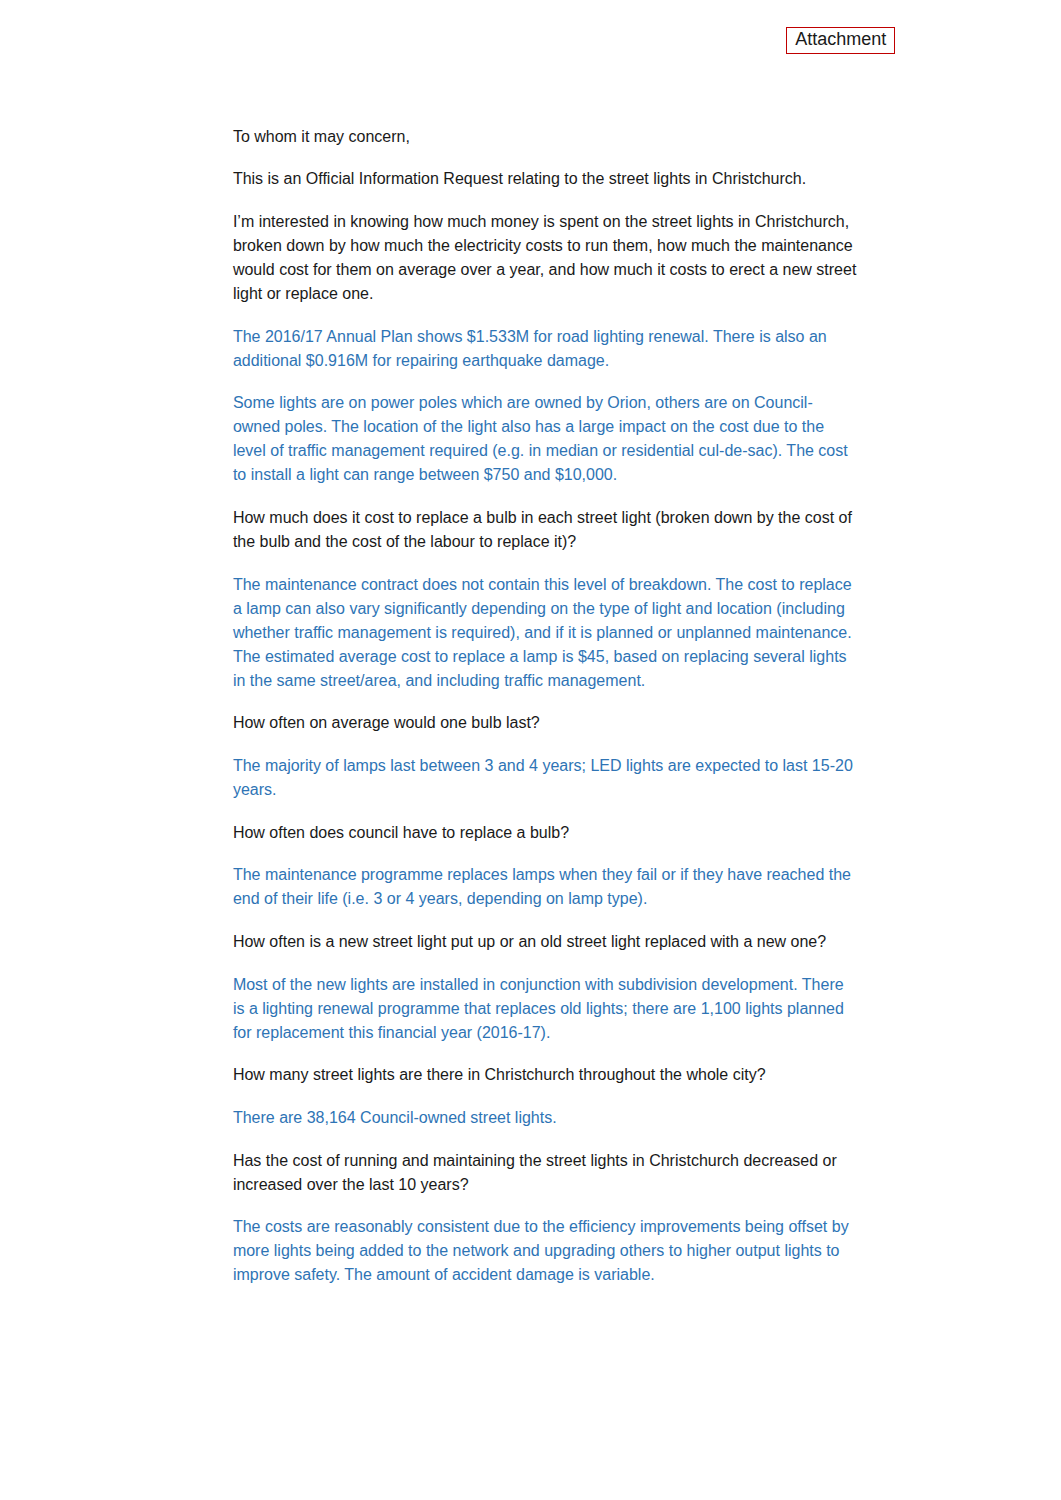Attachment
To whom it may concern,
This is an Official Information Request relating to the street lights in Christchurch.
I’m interested in knowing how much money is spent on the street lights in Christchurch, broken down by how much the electricity costs to run them, how much the maintenance would cost for them on average over a year, and how much it costs to erect a new street light or replace one.
The 2016/17 Annual Plan shows $1.533M for road lighting renewal. There is also an additional $0.916M for repairing earthquake damage.
Some lights are on power poles which are owned by Orion, others are on Council-owned poles. The location of the light also has a large impact on the cost due to the level of traffic management required (e.g. in median or residential cul-de-sac). The cost to install a light can range between $750 and $10,000.
How much does it cost to replace a bulb in each street light (broken down by the cost of the bulb and the cost of the labour to replace it)?
The maintenance contract does not contain this level of breakdown. The cost to replace a lamp can also vary significantly depending on the type of light and location (including whether traffic management is required), and if it is planned or unplanned maintenance. The estimated average cost to replace a lamp is $45, based on replacing several lights in the same street/area, and including traffic management.
How often on average would one bulb last?
The majority of lamps last between 3 and 4 years; LED lights are expected to last 15-20 years.
How often does council have to replace a bulb?
The maintenance programme replaces lamps when they fail or if they have reached the end of their life (i.e. 3 or 4 years, depending on lamp type).
How often is a new street light put up or an old street light replaced with a new one?
Most of the new lights are installed in conjunction with subdivision development. There is a lighting renewal programme that replaces old lights; there are 1,100 lights planned for replacement this financial year (2016-17).
How many street lights are there in Christchurch throughout the whole city?
There are 38,164 Council-owned street lights.
Has the cost of running and maintaining the street lights in Christchurch decreased or increased over the last 10 years?
The costs are reasonably consistent due to the efficiency improvements being offset by more lights being added to the network and upgrading others to higher output lights to improve safety. The amount of accident damage is variable.